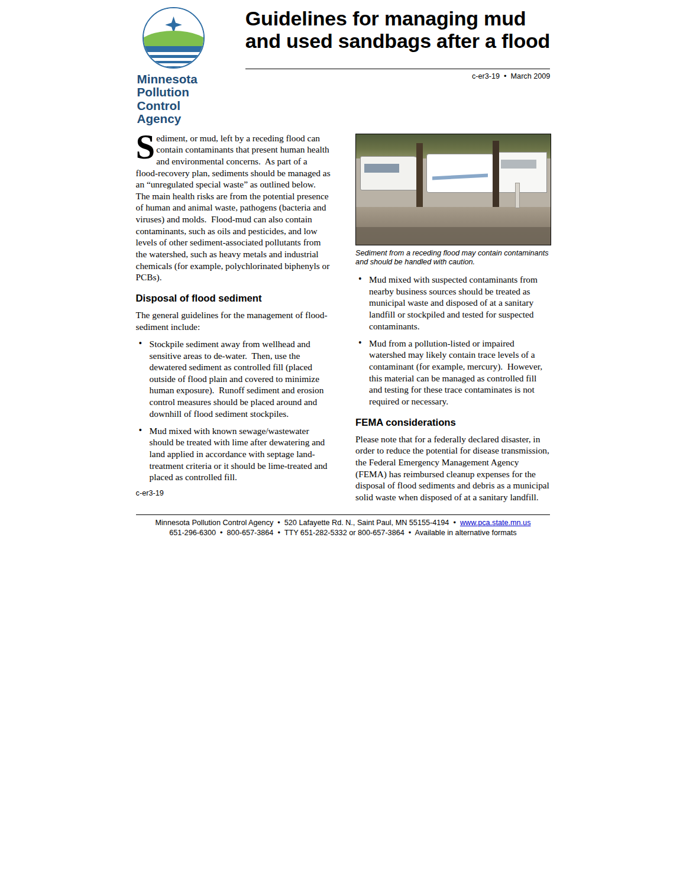Minnesota
Pollution
Control
Agency
Guidelines for managing mud
and used sandbags after a flood
c-er3-19 • March 2009
Sediment, or mud, left by a receding flood can contain contaminants that present human health and environmental concerns. As part of a flood-recovery plan, sediments should be managed as an “unregulated special waste” as outlined below. The main health risks are from the potential presence of human and animal waste, pathogens (bacteria and viruses) and molds. Flood-mud can also contain contaminants, such as oils and pesticides, and low levels of other sediment-associated pollutants from the watershed, such as heavy metals and industrial chemicals (for example, polychlorinated biphenyls or PCBs).
Disposal of flood sediment
The general guidelines for the management of flood-sediment include:
Stockpile sediment away from wellhead and sensitive areas to de-water. Then, use the dewatered sediment as controlled fill (placed outside of flood plain and covered to minimize human exposure). Runoff sediment and erosion control measures should be placed around and downhill of flood sediment stockpiles.
Mud mixed with known sewage/wastewater should be treated with lime after dewatering and land applied in accordance with septage land-treatment criteria or it should be lime-treated and placed as controlled fill.
c-er3-19
Sediment from a receding flood may contain contaminants and should be handled with caution.
Mud mixed with suspected contaminants from nearby business sources should be treated as municipal waste and disposed of at a sanitary landfill or stockpiled and tested for suspected contaminants.
Mud from a pollution-listed or impaired watershed may likely contain trace levels of a contaminant (for example, mercury). However, this material can be managed as controlled fill and testing for these trace contaminates is not required or necessary.
FEMA considerations
Please note that for a federally declared disaster, in order to reduce the potential for disease transmission, the Federal Emergency Management Agency (FEMA) has reimbursed cleanup expenses for the disposal of flood sediments and debris as a municipal solid waste when disposed of at a sanitary landfill.
Minnesota Pollution Control Agency • 520 Lafayette Rd. N., Saint Paul, MN 55155-4194 • www.pca.state.mn.us
651-296-6300 • 800-657-3864 • TTY 651-282-5332 or 800-657-3864 • Available in alternative formats